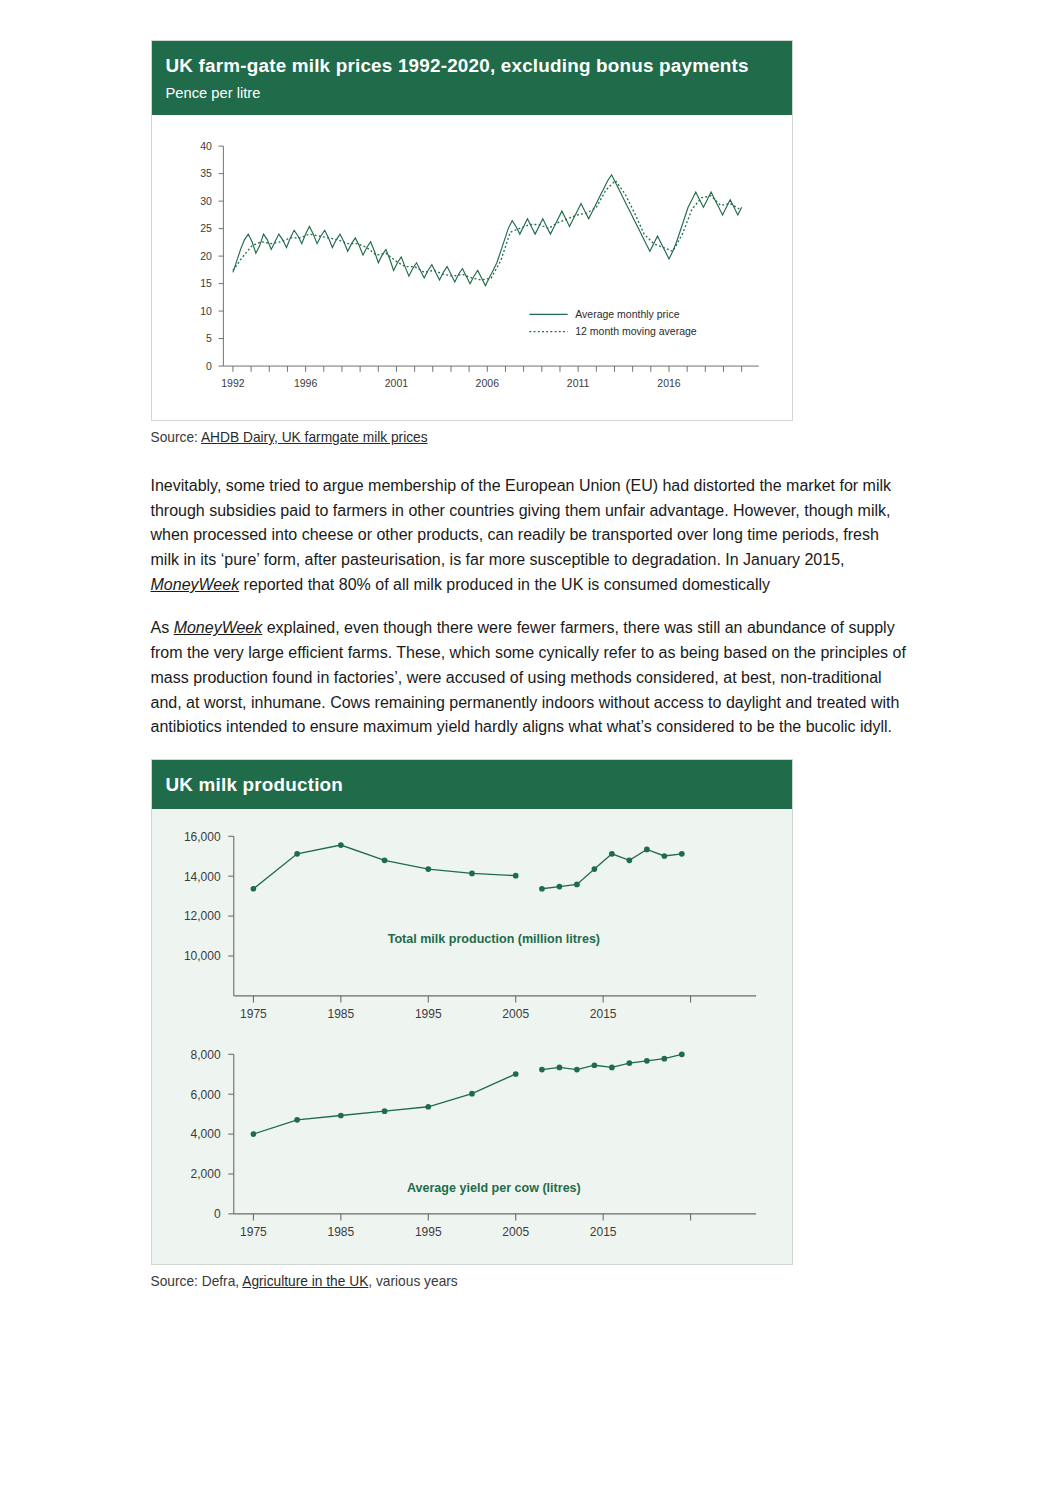UK farm-gate milk prices 1992-2020, excluding bonus payments
Pence per litre
40 35 30 25 20 15 10 5 0 1992 1996 2001 2006 2011 2016 Average monthly price 12 month moving average
Source: AHDB Dairy, UK farmgate milk prices
Inevitably, some tried to argue membership of the European Union (EU) had distorted the market for milk through subsidies paid to farmers in other countries giving them unfair advantage. However, though milk, when processed into cheese or other products, can readily be transported over long time periods, fresh milk in its ‘pure’ form, after pasteurisation, is far more susceptible to degradation. In January 2015, MoneyWeek reported that 80% of all milk produced in the UK is consumed domestically
As MoneyWeek explained, even though there were fewer farmers, there was still an abundance of supply from the very large efficient farms. These, which some cynically refer to as being based on the principles of mass production found in factories’, were accused of using methods considered, at best, non-traditional and, at worst, inhumane. Cows remaining permanently indoors without access to daylight and treated with antibiotics intended to ensure maximum yield hardly aligns what what’s considered to be the bucolic idyll.
UK milk production
16,000 14,000 12,000 10,000 1975 1985 1995 2005 2015 Total milk production (million litres) 8,000 6,000 4,000 2,000 0 1975 1985 1995 2005 2015 Average yield per cow (litres)
Source: Defra, Agriculture in the UK, various years